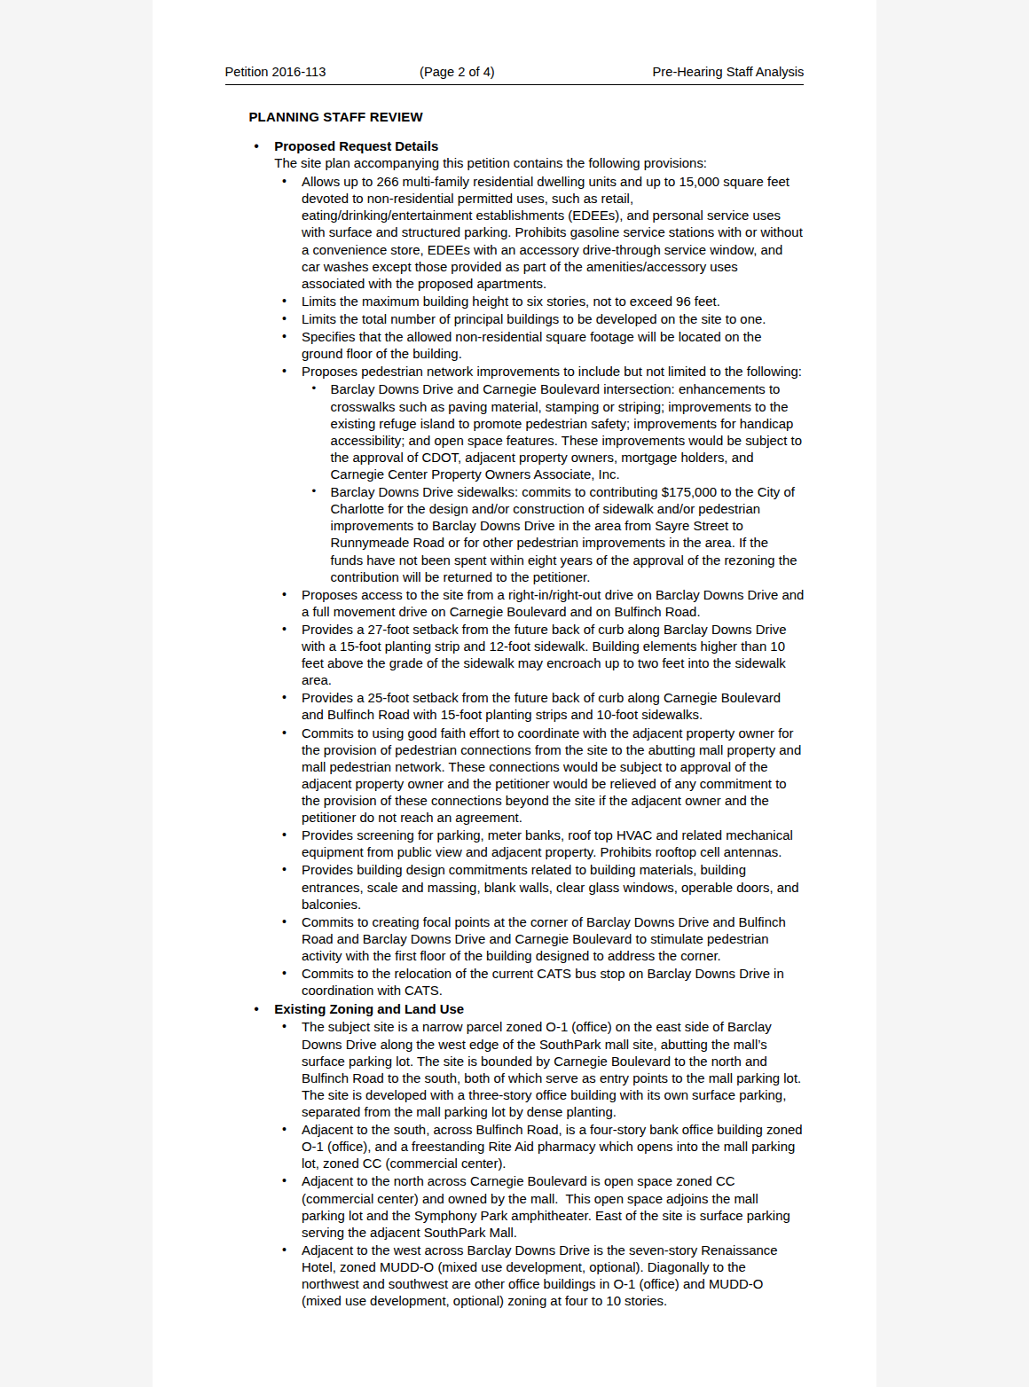Petition 2016-113
(Page 2 of 4)
Pre-Hearing Staff Analysis
PLANNING STAFF REVIEW
Proposed Request Details
The site plan accompanying this petition contains the following provisions:
Allows up to 266 multi-family residential dwelling units and up to 15,000 square feet devoted to non-residential permitted uses, such as retail, eating/drinking/entertainment establishments (EDEEs), and personal service uses with surface and structured parking. Prohibits gasoline service stations with or without a convenience store, EDEEs with an accessory drive-through service window, and car washes except those provided as part of the amenities/accessory uses associated with the proposed apartments.
Limits the maximum building height to six stories, not to exceed 96 feet.
Limits the total number of principal buildings to be developed on the site to one.
Specifies that the allowed non-residential square footage will be located on the ground floor of the building.
Proposes pedestrian network improvements to include but not limited to the following:
Barclay Downs Drive and Carnegie Boulevard intersection: enhancements to crosswalks such as paving material, stamping or striping; improvements to the existing refuge island to promote pedestrian safety; improvements for handicap accessibility; and open space features. These improvements would be subject to the approval of CDOT, adjacent property owners, mortgage holders, and Carnegie Center Property Owners Associate, Inc.
Barclay Downs Drive sidewalks: commits to contributing $175,000 to the City of Charlotte for the design and/or construction of sidewalk and/or pedestrian improvements to Barclay Downs Drive in the area from Sayre Street to Runnymeade Road or for other pedestrian improvements in the area. If the funds have not been spent within eight years of the approval of the rezoning the contribution will be returned to the petitioner.
Proposes access to the site from a right-in/right-out drive on Barclay Downs Drive and a full movement drive on Carnegie Boulevard and on Bulfinch Road.
Provides a 27-foot setback from the future back of curb along Barclay Downs Drive with a 15-foot planting strip and 12-foot sidewalk. Building elements higher than 10 feet above the grade of the sidewalk may encroach up to two feet into the sidewalk area.
Provides a 25-foot setback from the future back of curb along Carnegie Boulevard and Bulfinch Road with 15-foot planting strips and 10-foot sidewalks.
Commits to using good faith effort to coordinate with the adjacent property owner for the provision of pedestrian connections from the site to the abutting mall property and mall pedestrian network. These connections would be subject to approval of the adjacent property owner and the petitioner would be relieved of any commitment to the provision of these connections beyond the site if the adjacent owner and the petitioner do not reach an agreement.
Provides screening for parking, meter banks, roof top HVAC and related mechanical equipment from public view and adjacent property. Prohibits rooftop cell antennas.
Provides building design commitments related to building materials, building entrances, scale and massing, blank walls, clear glass windows, operable doors, and balconies.
Commits to creating focal points at the corner of Barclay Downs Drive and Bulfinch Road and Barclay Downs Drive and Carnegie Boulevard to stimulate pedestrian activity with the first floor of the building designed to address the corner.
Commits to the relocation of the current CATS bus stop on Barclay Downs Drive in coordination with CATS.
Existing Zoning and Land Use
The subject site is a narrow parcel zoned O-1 (office) on the east side of Barclay Downs Drive along the west edge of the SouthPark mall site, abutting the mall’s surface parking lot. The site is bounded by Carnegie Boulevard to the north and Bulfinch Road to the south, both of which serve as entry points to the mall parking lot. The site is developed with a three-story office building with its own surface parking, separated from the mall parking lot by dense planting.
Adjacent to the south, across Bulfinch Road, is a four-story bank office building zoned O-1 (office), and a freestanding Rite Aid pharmacy which opens into the mall parking lot, zoned CC (commercial center).
Adjacent to the north across Carnegie Boulevard is open space zoned CC (commercial center) and owned by the mall. This open space adjoins the mall parking lot and the Symphony Park amphitheater. East of the site is surface parking serving the adjacent SouthPark Mall.
Adjacent to the west across Barclay Downs Drive is the seven-story Renaissance Hotel, zoned MUDD-O (mixed use development, optional). Diagonally to the northwest and southwest are other office buildings in O-1 (office) and MUDD-O (mixed use development, optional) zoning at four to 10 stories.